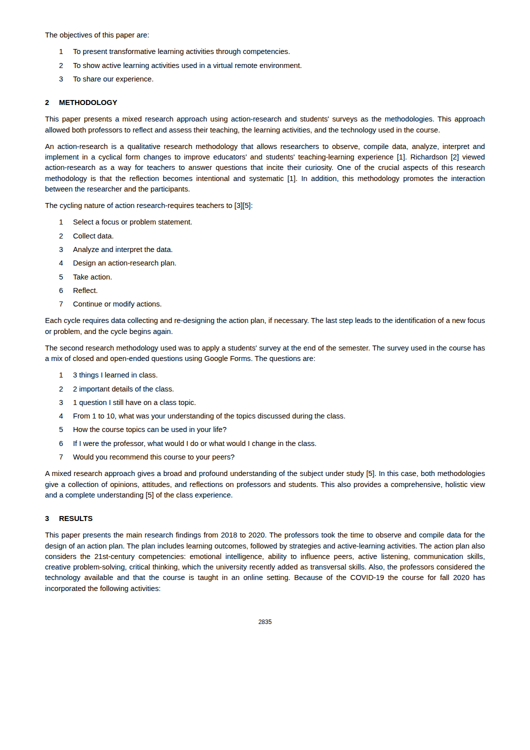The objectives of this paper are:
To present transformative learning activities through competencies.
To show active learning activities used in a virtual remote environment.
To share our experience.
2 METHODOLOGY
This paper presents a mixed research approach using action-research and students' surveys as the methodologies. This approach allowed both professors to reflect and assess their teaching, the learning activities, and the technology used in the course.
An action-research is a qualitative research methodology that allows researchers to observe, compile data, analyze, interpret and implement in a cyclical form changes to improve educators' and students' teaching-learning experience [1]. Richardson [2] viewed action-research as a way for teachers to answer questions that incite their curiosity. One of the crucial aspects of this research methodology is that the reflection becomes intentional and systematic [1]. In addition, this methodology promotes the interaction between the researcher and the participants.
The cycling nature of action research-requires teachers to [3][5]:
Select a focus or problem statement.
Collect data.
Analyze and interpret the data.
Design an action-research plan.
Take action.
Reflect.
Continue or modify actions.
Each cycle requires data collecting and re-designing the action plan, if necessary. The last step leads to the identification of a new focus or problem, and the cycle begins again.
The second research methodology used was to apply a students' survey at the end of the semester. The survey used in the course has a mix of closed and open-ended questions using Google Forms. The questions are:
3 things I learned in class.
2 important details of the class.
1 question I still have on a class topic.
From 1 to 10, what was your understanding of the topics discussed during the class.
How the course topics can be used in your life?
If I were the professor, what would I do or what would I change in the class.
Would you recommend this course to your peers?
A mixed research approach gives a broad and profound understanding of the subject under study [5]. In this case, both methodologies give a collection of opinions, attitudes, and reflections on professors and students. This also provides a comprehensive, holistic view and a complete understanding [5] of the class experience.
3 RESULTS
This paper presents the main research findings from 2018 to 2020. The professors took the time to observe and compile data for the design of an action plan. The plan includes learning outcomes, followed by strategies and active-learning activities. The action plan also considers the 21st-century competencies: emotional intelligence, ability to influence peers, active listening, communication skills, creative problem-solving, critical thinking, which the university recently added as transversal skills. Also, the professors considered the technology available and that the course is taught in an online setting. Because of the COVID-19 the course for fall 2020 has incorporated the following activities:
2835